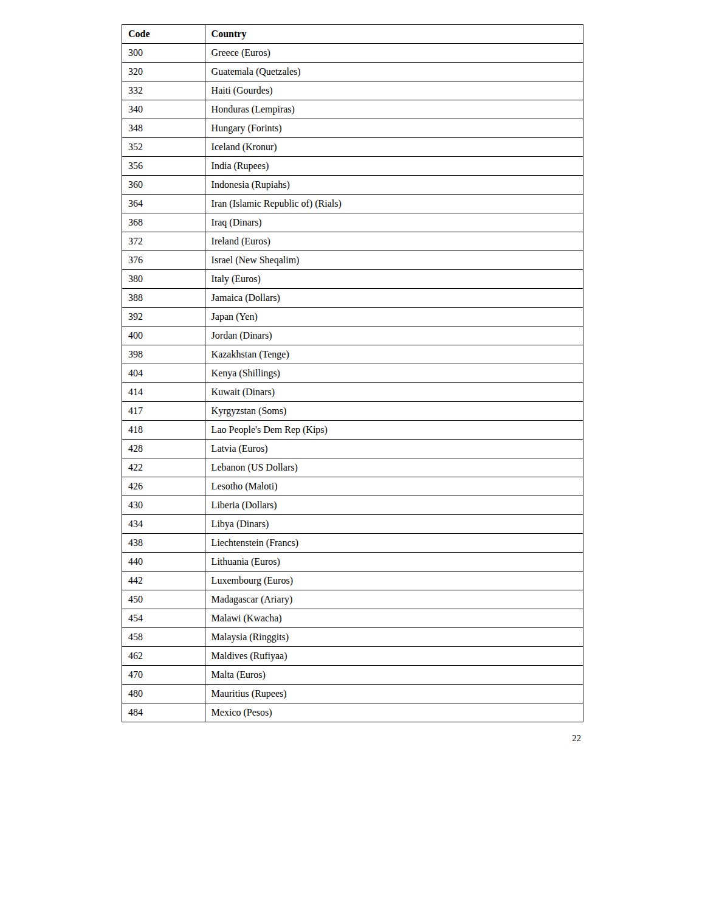| Code | Country |
| --- | --- |
| 300 | Greece (Euros) |
| 320 | Guatemala (Quetzales) |
| 332 | Haiti (Gourdes) |
| 340 | Honduras (Lempiras) |
| 348 | Hungary (Forints) |
| 352 | Iceland (Kronur) |
| 356 | India (Rupees) |
| 360 | Indonesia (Rupiahs) |
| 364 | Iran (Islamic Republic of) (Rials) |
| 368 | Iraq (Dinars) |
| 372 | Ireland (Euros) |
| 376 | Israel (New Sheqalim) |
| 380 | Italy (Euros) |
| 388 | Jamaica (Dollars) |
| 392 | Japan (Yen) |
| 400 | Jordan (Dinars) |
| 398 | Kazakhstan (Tenge) |
| 404 | Kenya (Shillings) |
| 414 | Kuwait (Dinars) |
| 417 | Kyrgyzstan (Soms) |
| 418 | Lao People's Dem Rep (Kips) |
| 428 | Latvia (Euros) |
| 422 | Lebanon (US Dollars) |
| 426 | Lesotho (Maloti) |
| 430 | Liberia (Dollars) |
| 434 | Libya (Dinars) |
| 438 | Liechtenstein (Francs) |
| 440 | Lithuania (Euros) |
| 442 | Luxembourg (Euros) |
| 450 | Madagascar (Ariary) |
| 454 | Malawi (Kwacha) |
| 458 | Malaysia (Ringgits) |
| 462 | Maldives (Rufiyaa) |
| 470 | Malta (Euros) |
| 480 | Mauritius (Rupees) |
| 484 | Mexico (Pesos) |
22